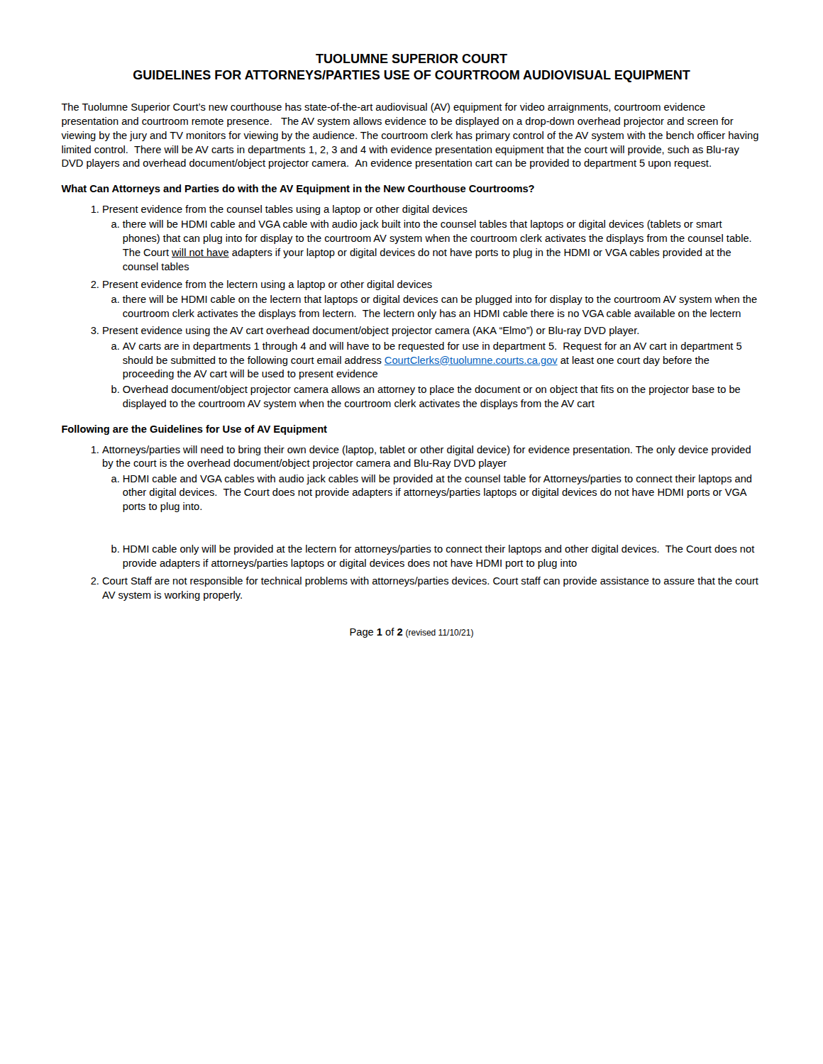TUOLUMNE SUPERIOR COURT GUIDELINES FOR ATTORNEYS/PARTIES USE OF COURTROOM AUDIOVISUAL EQUIPMENT
The Tuolumne Superior Court’s new courthouse has state-of-the-art audiovisual (AV) equipment for video arraignments, courtroom evidence presentation and courtroom remote presence. The AV system allows evidence to be displayed on a drop-down overhead projector and screen for viewing by the jury and TV monitors for viewing by the audience. The courtroom clerk has primary control of the AV system with the bench officer having limited control. There will be AV carts in departments 1, 2, 3 and 4 with evidence presentation equipment that the court will provide, such as Blu-ray DVD players and overhead document/object projector camera. An evidence presentation cart can be provided to department 5 upon request.
What Can Attorneys and Parties do with the AV Equipment in the New Courthouse Courtrooms?
Present evidence from the counsel tables using a laptop or other digital devices
there will be HDMI cable and VGA cable with audio jack built into the counsel tables that laptops or digital devices (tablets or smart phones) that can plug into for display to the courtroom AV system when the courtroom clerk activates the displays from the counsel table. The Court will not have adapters if your laptop or digital devices do not have ports to plug in the HDMI or VGA cables provided at the counsel tables
Present evidence from the lectern using a laptop or other digital devices
there will be HDMI cable on the lectern that laptops or digital devices can be plugged into for display to the courtroom AV system when the courtroom clerk activates the displays from lectern. The lectern only has an HDMI cable there is no VGA cable available on the lectern
Present evidence using the AV cart overhead document/object projector camera (AKA “Elmo”) or Blu-ray DVD player.
AV carts are in departments 1 through 4 and will have to be requested for use in department 5. Request for an AV cart in department 5 should be submitted to the following court email address CourtClerks@tuolumne.courts.ca.gov at least one court day before the proceeding the AV cart will be used to present evidence
Overhead document/object projector camera allows an attorney to place the document or on object that fits on the projector base to be displayed to the courtroom AV system when the courtroom clerk activates the displays from the AV cart
Following are the Guidelines for Use of AV Equipment
Attorneys/parties will need to bring their own device (laptop, tablet or other digital device) for evidence presentation. The only device provided by the court is the overhead document/object projector camera and Blu-Ray DVD player
HDMI cable and VGA cables with audio jack cables will be provided at the counsel table for Attorneys/parties to connect their laptops and other digital devices. The Court does not provide adapters if attorneys/parties laptops or digital devices do not have HDMI ports or VGA ports to plug into.
HDMI cable only will be provided at the lectern for attorneys/parties to connect their laptops and other digital devices. The Court does not provide adapters if attorneys/parties laptops or digital devices does not have HDMI port to plug into
Court Staff are not responsible for technical problems with attorneys/parties devices. Court staff can provide assistance to assure that the court AV system is working properly.
Page 1 of 2 (revised 11/10/21)